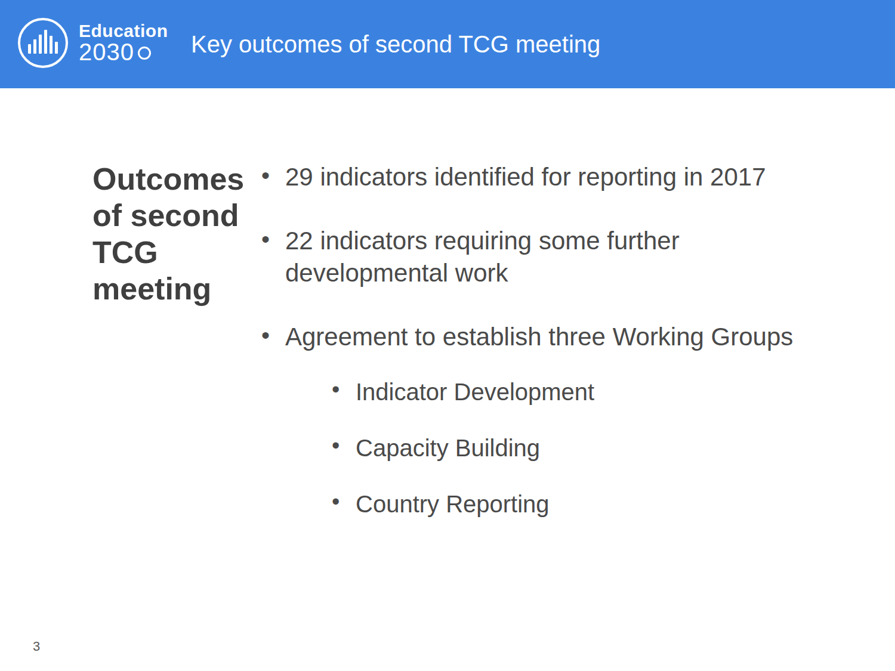Education
2030
Key outcomes of second TCG meeting
Outcomes of second TCG meeting
29 indicators identified for reporting in 2017
22 indicators requiring some further developmental work
Agreement to establish three Working Groups
Indicator Development
Capacity Building
Country Reporting
3